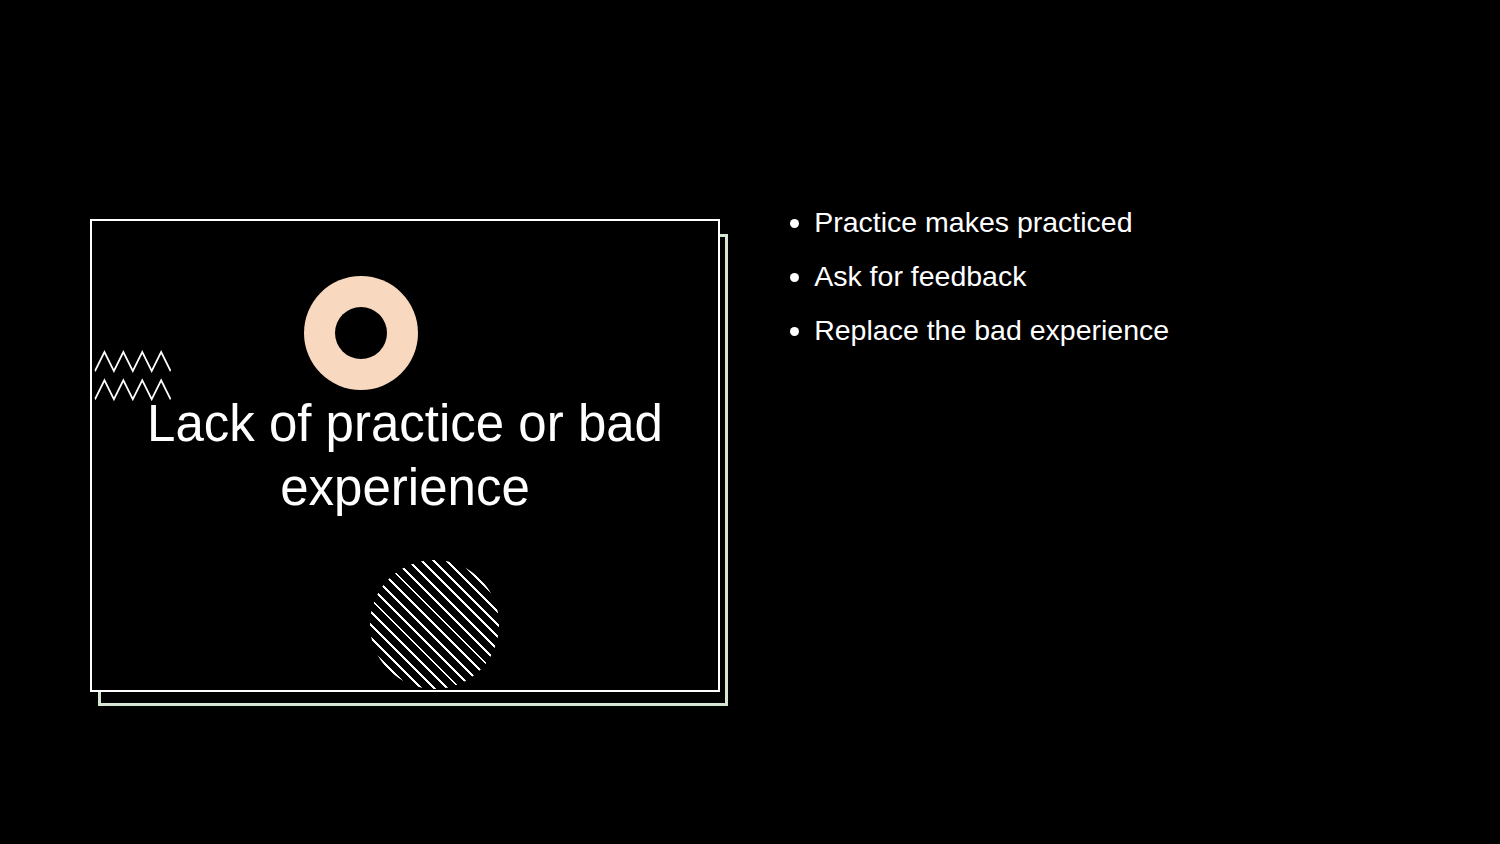Lack of practice or bad experience
Practice makes practiced
Ask for feedback
Replace the bad experience